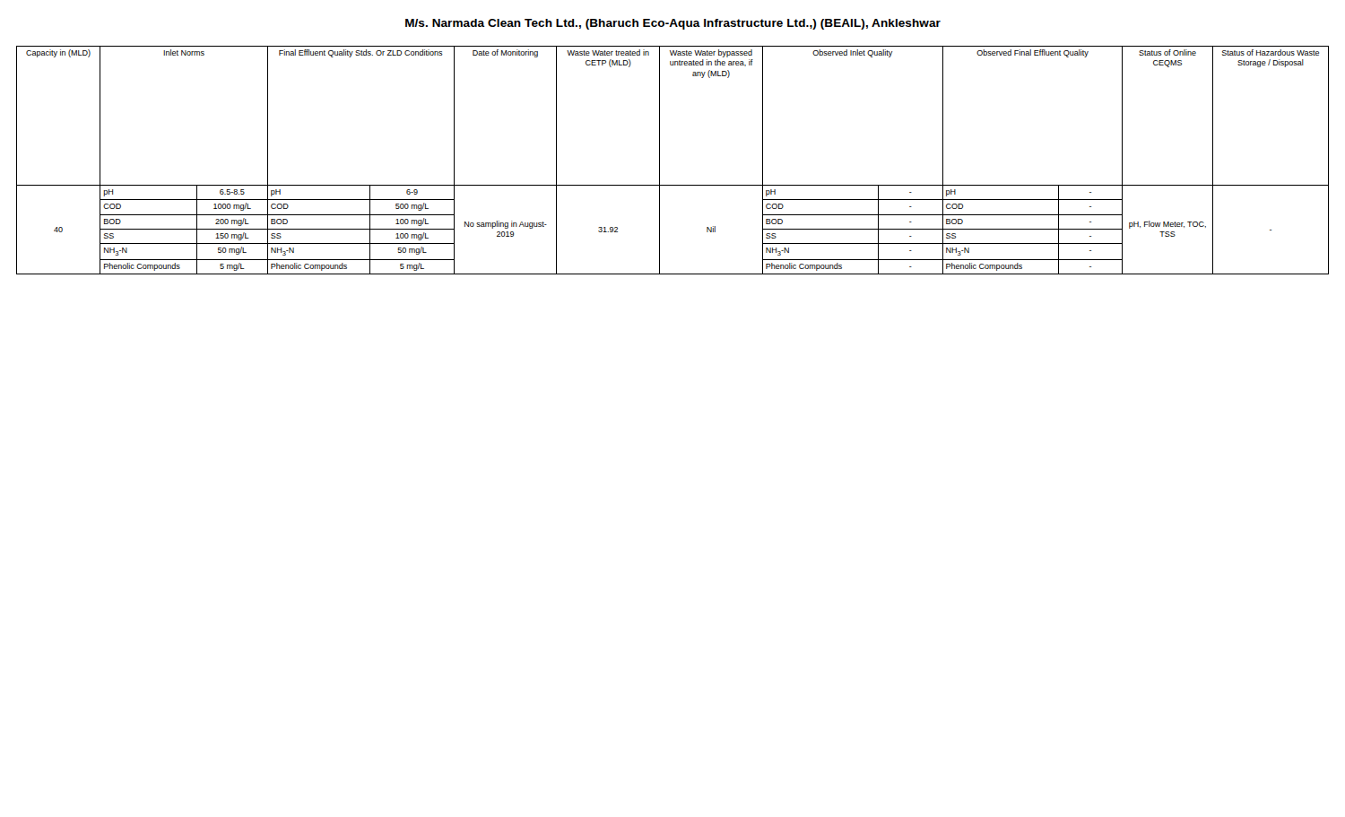M/s. Narmada Clean Tech Ltd., (Bharuch Eco-Aqua Infrastructure Ltd.,) (BEAIL), Ankleshwar
| Capacity in (MLD) | Inlet Norms | Final Effluent Quality Stds. Or ZLD Conditions | Date of Monitoring | Waste Water treated in CETP (MLD) | Waste Water bypassed untreated in the area, if any (MLD) | Observed Inlet Quality | Observed Final Effluent Quality | Status of Online CEQMS | Status of Hazardous Waste Storage / Disposal |
| --- | --- | --- | --- | --- | --- | --- | --- | --- | --- |
| 40 | pH | 6.5-8.5 | pH | 6-9 | No sampling in August-2019 | 31.92 | Nil | pH | - | pH | - | pH, Flow Meter, TOC, TSS | - |
| COD | 1000 mg/L | COD | 500 mg/L | COD | - | COD | - |
| BOD | 200 mg/L | BOD | 100 mg/L | BOD | - | BOD | - |
| SS | 150 mg/L | SS | 100 mg/L | SS | - | SS | - |
| NH 3 -N | 50 mg/L | NH 3 -N | 50 mg/L | NH 3 -N | - | NH 3 -N | - |
| Phenolic Compounds | 5 mg/L | Phenolic Compounds | 5 mg/L | Phenolic Compounds | - | Phenolic Compounds | - |